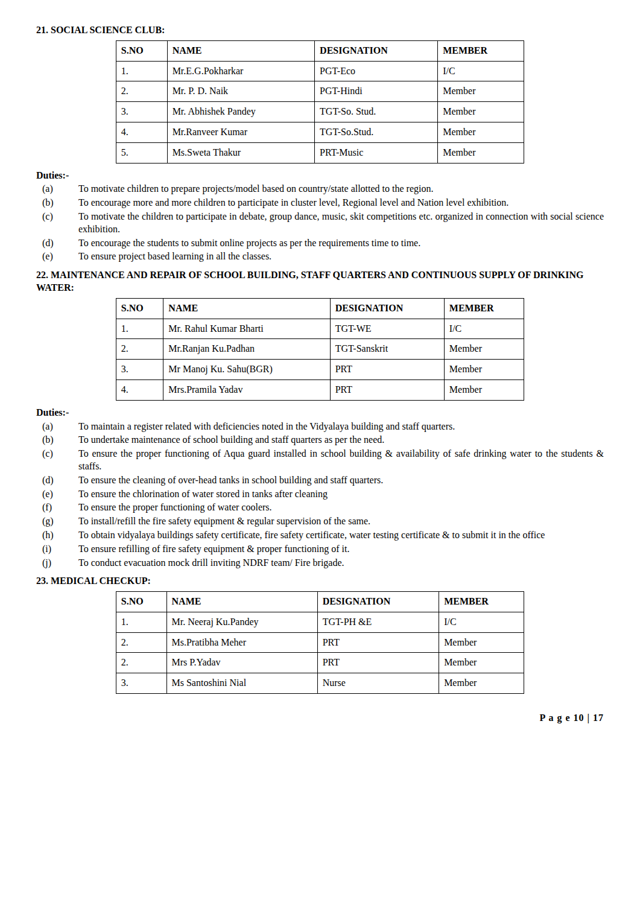21. Social Science Club:
| S.NO | NAME | DESIGNATION | MEMBER |
| --- | --- | --- | --- |
| 1. | Mr.E.G.Pokharkar | PGT-Eco | I/C |
| 2. | Mr. P. D. Naik | PGT-Hindi | Member |
| 3. | Mr. Abhishek Pandey | TGT-So. Stud. | Member |
| 4. | Mr.Ranveer Kumar | TGT-So.Stud. | Member |
| 5. | Ms.Sweta Thakur | PRT-Music | Member |
Duties:-
(a) To motivate children to prepare projects/model based on country/state allotted to the region.
(b) To encourage more and more children to participate in cluster level, Regional level and Nation level exhibition.
(c) To motivate the children to participate in debate, group dance, music, skit competitions etc. organized in connection with social science exhibition.
(d) To encourage the students to submit online projects as per the requirements time to time.
(e) To ensure project based learning in all the classes.
22. Maintenance and Repair of School Building, Staff Quarters and Continuous Supply of Drinking Water:
| S.NO | NAME | DESIGNATION | MEMBER |
| --- | --- | --- | --- |
| 1. | Mr. Rahul Kumar Bharti | TGT-WE | I/C |
| 2. | Mr.Ranjan Ku.Padhan | TGT-Sanskrit | Member |
| 3. | Mr Manoj Ku. Sahu(BGR) | PRT | Member |
| 4. | Mrs.Pramila Yadav | PRT | Member |
Duties:-
(a) To maintain a register related with deficiencies noted in the Vidyalaya building and staff quarters.
(b) To undertake maintenance of school building and staff quarters as per the need.
(c) To ensure the proper functioning of Aqua guard installed in school building & availability of safe drinking water to the students & staffs.
(d) To ensure the cleaning of over-head tanks in school building and staff quarters.
(e) To ensure the chlorination of water stored in tanks after cleaning
(f) To ensure the proper functioning of water coolers.
(g) To install/refill the fire safety equipment & regular supervision of the same.
(h) To obtain vidyalaya buildings safety certificate, fire safety certificate, water testing certificate & to submit it in the office
(i) To ensure refilling of fire safety equipment & proper functioning of it.
(j) To conduct evacuation mock drill inviting NDRF team/ Fire brigade.
23. Medical Checkup:
| S.NO | NAME | DESIGNATION | MEMBER |
| --- | --- | --- | --- |
| 1. | Mr. Neeraj Ku.Pandey | TGT-PH &E | I/C |
| 2. | Ms.Pratibha Meher | PRT | Member |
| 2. | Mrs P.Yadav | PRT | Member |
| 3. | Ms Santoshini Nial | Nurse | Member |
P a g e 10 | 17